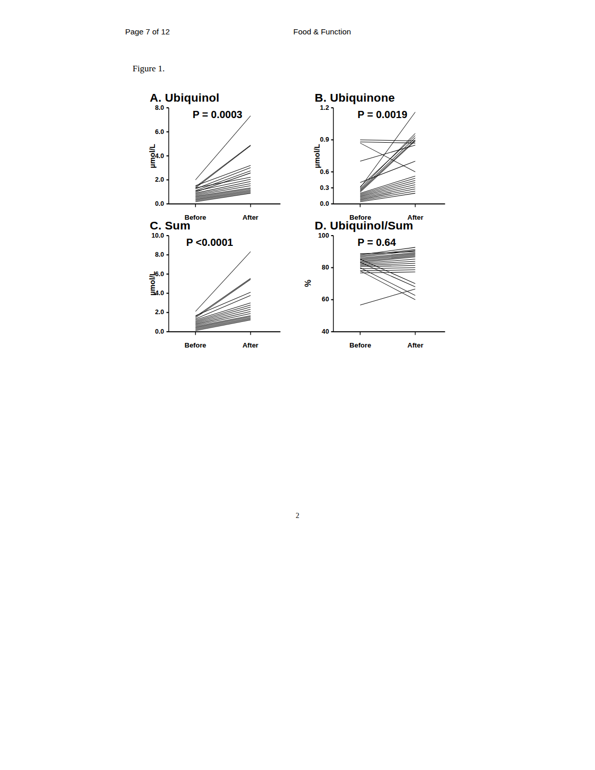Page 7 of 12
Food & Function
Figure 1.
A. Ubiquinol
µmol/L
8.0 6.0 4.0 2.0 0.0
P = 0.0003
Before After
B. Ubiquinone
µmol/L
1.2 0.9 0.6 0.3 0.0
P = 0.0019
Before After
C. Sum
µmol/L
10.0 8.0 6.0 4.0 2.0 0.0
P <0.0001
Before After
D. Ubiquinol/Sum
%
100 80 60 40
P = 0.64
Before After
2